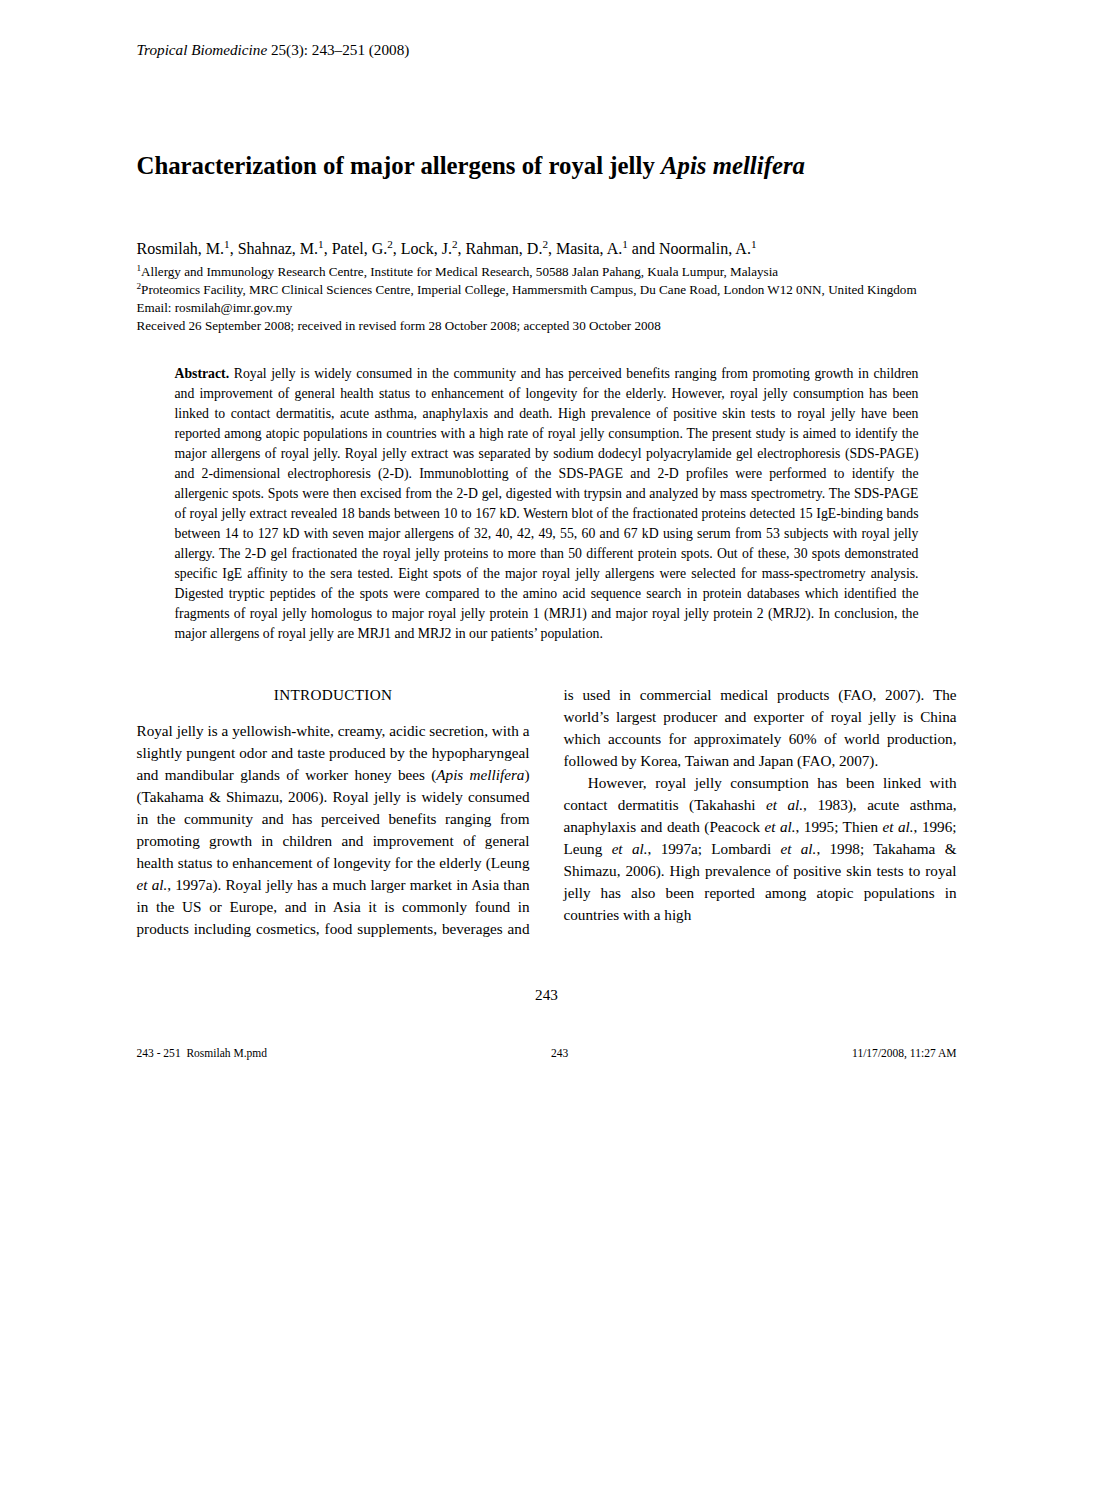Tropical Biomedicine 25(3): 243–251 (2008)
Characterization of major allergens of royal jelly Apis mellifera
Rosmilah, M.1, Shahnaz, M.1, Patel, G.2, Lock, J.2, Rahman, D.2, Masita, A.1 and Noormalin, A.1
1Allergy and Immunology Research Centre, Institute for Medical Research, 50588 Jalan Pahang, Kuala Lumpur, Malaysia
2Proteomics Facility, MRC Clinical Sciences Centre, Imperial College, Hammersmith Campus, Du Cane Road, London W12 0NN, United Kingdom
Email: rosmilah@imr.gov.my
Received 26 September 2008; received in revised form 28 October 2008; accepted 30 October 2008
Abstract. Royal jelly is widely consumed in the community and has perceived benefits ranging from promoting growth in children and improvement of general health status to enhancement of longevity for the elderly. However, royal jelly consumption has been linked to contact dermatitis, acute asthma, anaphylaxis and death. High prevalence of positive skin tests to royal jelly have been reported among atopic populations in countries with a high rate of royal jelly consumption. The present study is aimed to identify the major allergens of royal jelly. Royal jelly extract was separated by sodium dodecyl polyacrylamide gel electrophoresis (SDS-PAGE) and 2-dimensional electrophoresis (2-D). Immunoblotting of the SDS-PAGE and 2-D profiles were performed to identify the allergenic spots. Spots were then excised from the 2-D gel, digested with trypsin and analyzed by mass spectrometry. The SDS-PAGE of royal jelly extract revealed 18 bands between 10 to 167 kD. Western blot of the fractionated proteins detected 15 IgE-binding bands between 14 to 127 kD with seven major allergens of 32, 40, 42, 49, 55, 60 and 67 kD using serum from 53 subjects with royal jelly allergy. The 2-D gel fractionated the royal jelly proteins to more than 50 different protein spots. Out of these, 30 spots demonstrated specific IgE affinity to the sera tested. Eight spots of the major royal jelly allergens were selected for mass-spectrometry analysis. Digested tryptic peptides of the spots were compared to the amino acid sequence search in protein databases which identified the fragments of royal jelly homologus to major royal jelly protein 1 (MRJ1) and major royal jelly protein 2 (MRJ2). In conclusion, the major allergens of royal jelly are MRJ1 and MRJ2 in our patients’ population.
INTRODUCTION
Royal jelly is a yellowish-white, creamy, acidic secretion, with a slightly pungent odor and taste produced by the hypopharyngeal and mandibular glands of worker honey bees (Apis mellifera) (Takahama & Shimazu, 2006). Royal jelly is widely consumed in the community and has perceived benefits ranging from promoting growth in children and improvement of general health status to enhancement of longevity for the elderly (Leung et al., 1997a). Royal jelly has a much larger market in Asia than in the US or Europe, and in Asia it is commonly found in products including cosmetics, food supplements, beverages and is used in commercial medical products (FAO, 2007). The world’s largest producer and exporter of royal jelly is China which accounts for approximately 60% of world production, followed by Korea, Taiwan and Japan (FAO, 2007).
However, royal jelly consumption has been linked with contact dermatitis (Takahashi et al., 1983), acute asthma, anaphylaxis and death (Peacock et al., 1995; Thien et al., 1996; Leung et al., 1997a; Lombardi et al., 1998; Takahama & Shimazu, 2006). High prevalence of positive skin tests to royal jelly has also been reported among atopic populations in countries with a high
243
243 - 251 Rosmilah M.pmd 243 11/17/2008, 11:27 AM